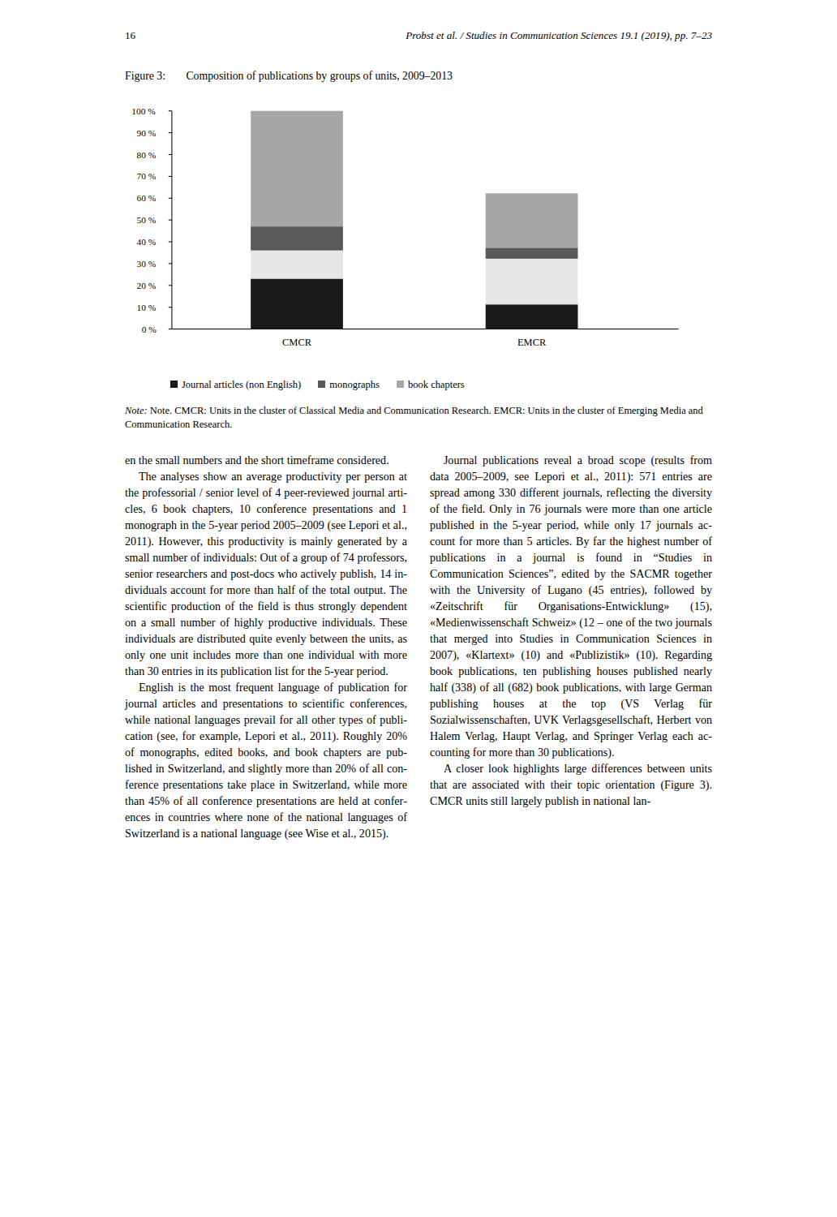16 Probst et al. / Studies in Communication Sciences 19.1 (2019), pp. 7–23
Figure 3: Composition of publications by groups of units, 2009–2013
100 % 90 % 80 % 70 % 60 % 50 % 40 % 30 % 20 % 10 % 0 % CMCR EMCR
Journal articles (non English) monographs book chapters
Note: Note. CMCR: Units in the cluster of Classical Media and Communication Research. EMCR: Units in the cluster of Emerging Media and Communication Research.
en the small numbers and the short timeframe considered.
The analyses show an average productivity per person at the professorial / senior level of 4 peer-reviewed journal articles, 6 book chapters, 10 conference presentations and 1 monograph in the 5-year period 2005–2009 (see Lepori et al., 2011). However, this productivity is mainly generated by a small number of individuals: Out of a group of 74 professors, senior researchers and post-docs who actively publish, 14 individuals account for more than half of the total output. The scientific production of the field is thus strongly dependent on a small number of highly productive individuals. These individuals are distributed quite evenly between the units, as only one unit includes more than one individual with more than 30 entries in its publication list for the 5-year period.
English is the most frequent language of publication for journal articles and presentations to scientific conferences, while national languages prevail for all other types of publication (see, for example, Lepori et al., 2011). Roughly 20% of monographs, edited books, and book chapters are published in Switzerland, and slightly more than 20% of all conference presentations take place in Switzerland, while more than 45% of all conference presentations are held at conferences in countries where none of the national languages of Switzerland is a national language (see Wise et al., 2015).
Journal publications reveal a broad scope (results from data 2005–2009, see Lepori et al., 2011): 571 entries are spread among 330 different journals, reflecting the diversity of the field. Only in 76 journals were more than one article published in the 5-year period, while only 17 journals account for more than 5 articles. By far the highest number of publications in a journal is found in “Studies in Communication Sciences”, edited by the SACMR together with the University of Lugano (45 entries), followed by «Zeitschrift für Organisations-Entwicklung» (15), «Medienwissenschaft Schweiz» (12 – one of the two journals that merged into Studies in Communication Sciences in 2007), «Klartext» (10) and «Publizistik» (10). Regarding book publications, ten publishing houses published nearly half (338) of all (682) book publications, with large German publishing houses at the top (VS Verlag für Sozialwissenschaften, UVK Verlagsgesellschaft, Herbert von Halem Verlag, Haupt Verlag, and Springer Verlag each accounting for more than 30 publications).
A closer look highlights large differences between units that are associated with their topic orientation (Figure 3). CMCR units still largely publish in national lan-